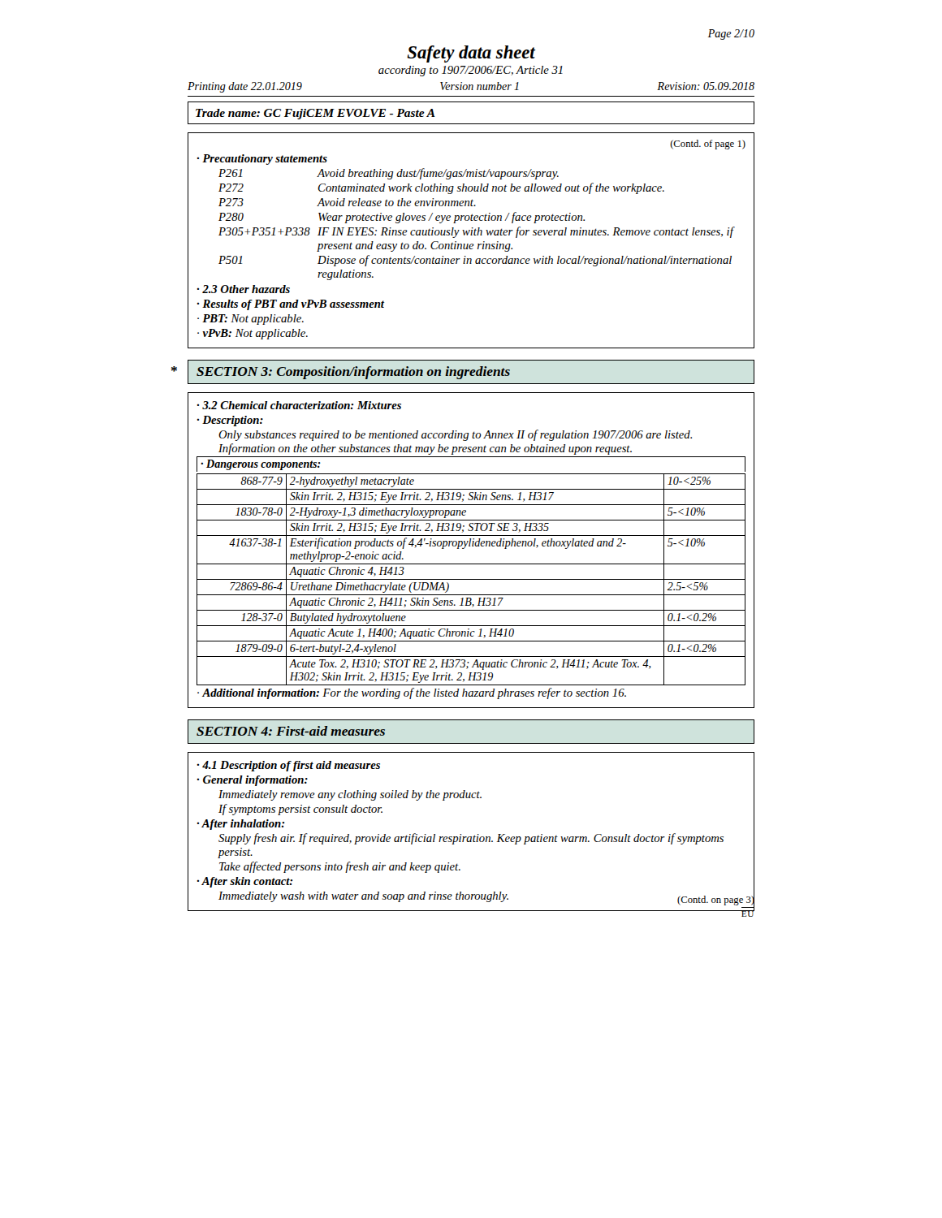Page 2/10
Safety data sheet
according to 1907/2006/EC, Article 31
Printing date 22.01.2019
Version number 1
Revision: 05.09.2018
Trade name: GC FujiCEM EVOLVE - Paste A
(Contd. of page 1)
· Precautionary statements
| P261 | Avoid breathing dust/fume/gas/mist/vapours/spray. |
| P272 | Contaminated work clothing should not be allowed out of the workplace. |
| P273 | Avoid release to the environment. |
| P280 | Wear protective gloves / eye protection / face protection. |
| P305+P351+P338 | IF IN EYES: Rinse cautiously with water for several minutes. Remove contact lenses, if present and easy to do. Continue rinsing. |
| P501 | Dispose of contents/container in accordance with local/regional/national/international regulations. |
· 2.3 Other hazards
· Results of PBT and vPvB assessment
· PBT: Not applicable.
· vPvB: Not applicable.
*
SECTION 3: Composition/information on ingredients
· 3.2 Chemical characterization: Mixtures
· Description:
Only substances required to be mentioned according to Annex II of regulation 1907/2006 are listed. Information on the other substances that may be present can be obtained upon request.
· Dangerous components:
| 868-77-9 | 2-hydroxyethyl metacrylate | 10-<25% |
| | Skin Irrit. 2, H315; Eye Irrit. 2, H319; Skin Sens. 1, H317 | |
| 1830-78-0 | 2-Hydroxy-1,3 dimethacryloxypropane | 5-<10% |
| | Skin Irrit. 2, H315; Eye Irrit. 2, H319; STOT SE 3, H335 | |
| 41637-38-1 | Esterification products of 4,4'-isopropylidenediphenol, ethoxylated and 2-methylprop-2-enoic acid. | 5-<10% |
| | Aquatic Chronic 4, H413 | |
| 72869-86-4 | Urethane Dimethacrylate (UDMA) | 2.5-<5% |
| | Aquatic Chronic 2, H411; Skin Sens. 1B, H317 | |
| 128-37-0 | Butylated hydroxytoluene | 0.1-<0.2% |
| | Aquatic Acute 1, H400; Aquatic Chronic 1, H410 | |
| 1879-09-0 | 6-tert-butyl-2,4-xylenol | 0.1-<0.2% |
| | Acute Tox. 2, H310; STOT RE 2, H373; Aquatic Chronic 2, H411; Acute Tox. 4, H302; Skin Irrit. 2, H315; Eye Irrit. 2, H319 | |
· Additional information: For the wording of the listed hazard phrases refer to section 16.
SECTION 4: First-aid measures
· 4.1 Description of first aid measures
· General information:
Immediately remove any clothing soiled by the product.
If symptoms persist consult doctor.
· After inhalation:
Supply fresh air. If required, provide artificial respiration. Keep patient warm. Consult doctor if symptoms persist.
Take affected persons into fresh air and keep quiet.
· After skin contact:
Immediately wash with water and soap and rinse thoroughly.
(Contd. on page 3)
EU